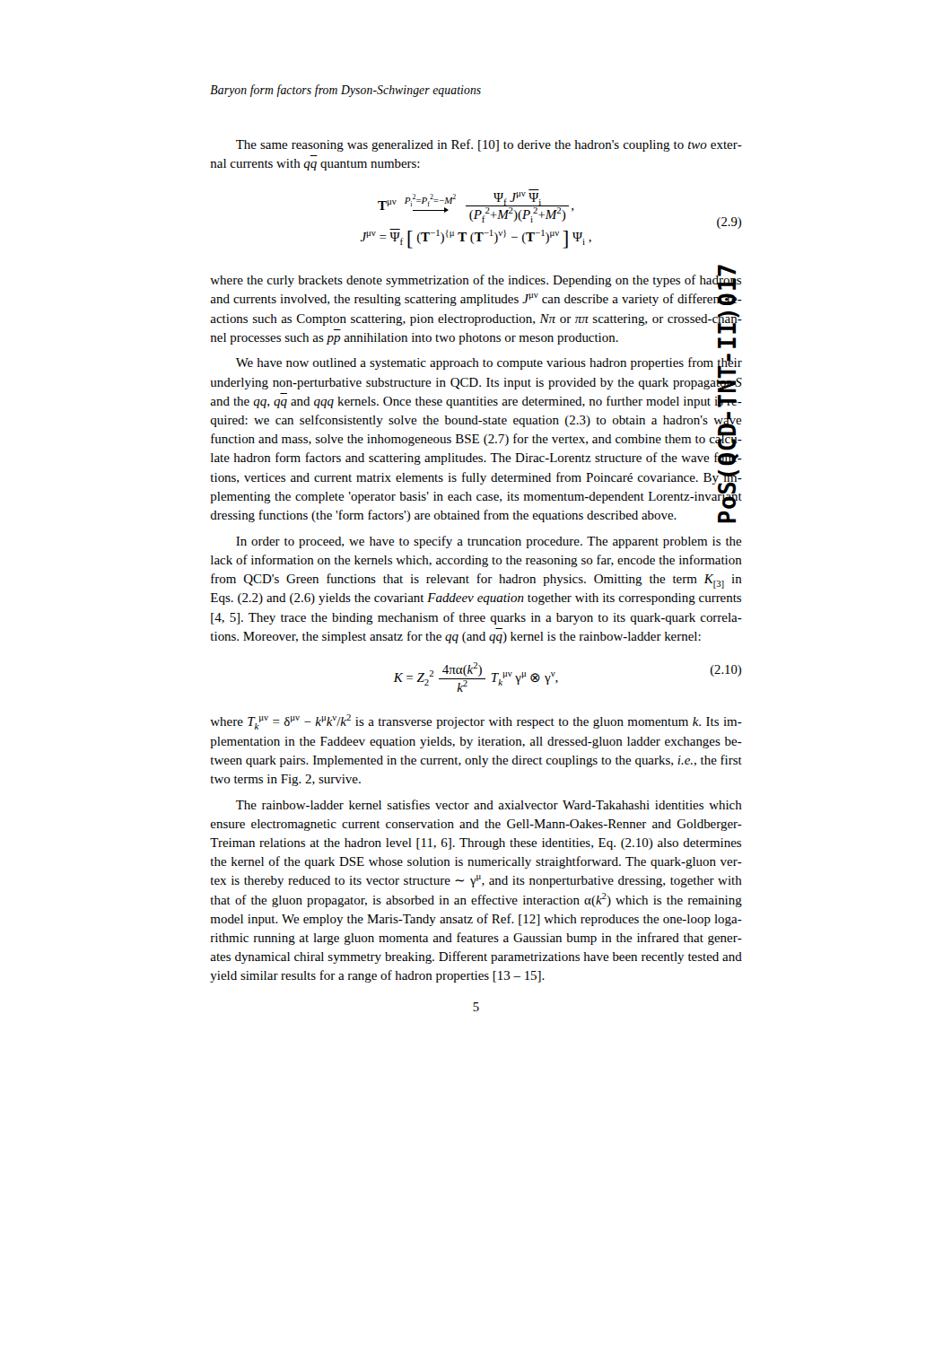PoS(QCD-TNT-II)017
Baryon form factors from Dyson-Schwinger equations
The same reasoning was generalized in Ref. [10] to derive the hadron's coupling to two external currents with qq quantum numbers:
(2.9) Tμν Pi2=Pf2=−M2 Ψf Jμν Ψi (Pf2+M2)(Pi2+M2) , Jμν = Ψf [ (T−1){μ T (T−1)ν} − (T−1)μν ] Ψi ,
where the curly brackets denote symmetrization of the indices. Depending on the types of hadrons and currents involved, the resulting scattering amplitudes Jμν can describe a variety of different reactions such as Compton scattering, pion electroproduction, Nπ or ππ scattering, or crossed-channel processes such as pp annihilation into two photons or meson production.
We have now outlined a systematic approach to compute various hadron properties from their underlying non-perturbative substructure in QCD. Its input is provided by the quark propagator S and the qq, qq and qqq kernels. Once these quantities are determined, no further model input is required: we can selfconsistently solve the bound-state equation (2.3) to obtain a hadron's wave function and mass, solve the inhomogeneous BSE (2.7) for the vertex, and combine them to calculate hadron form factors and scattering amplitudes. The Dirac-Lorentz structure of the wave functions, vertices and current matrix elements is fully determined from Poincaré covariance. By implementing the complete 'operator basis' in each case, its momentum-dependent Lorentz-invariant dressing functions (the 'form factors') are obtained from the equations described above.
In order to proceed, we have to specify a truncation procedure. The apparent problem is the lack of information on the kernels which, according to the reasoning so far, encode the information from QCD's Green functions that is relevant for hadron physics. Omitting the term K[3] in Eqs. (2.2) and (2.6) yields the covariant Faddeev equation together with its corresponding currents [4, 5]. They trace the binding mechanism of three quarks in a baryon to its quark-quark correlations. Moreover, the simplest ansatz for the qq (and qq) kernel is the rainbow-ladder kernel:
(2.10) K = Z22 4πα(k2) k2 Tkμν γμ ⊗ γν,
where Tkμν = δμν − kμkν/k2 is a transverse projector with respect to the gluon momentum k. Its implementation in the Faddeev equation yields, by iteration, all dressed-gluon ladder exchanges between quark pairs. Implemented in the current, only the direct couplings to the quarks, i.e., the first two terms in Fig. 2, survive.
The rainbow-ladder kernel satisfies vector and axialvector Ward-Takahashi identities which ensure electromagnetic current conservation and the Gell-Mann-Oakes-Renner and Goldberger-Treiman relations at the hadron level [11, 6]. Through these identities, Eq. (2.10) also determines the kernel of the quark DSE whose solution is numerically straightforward. The quark-gluon vertex is thereby reduced to its vector structure ∼ γμ, and its nonperturbative dressing, together with that of the gluon propagator, is absorbed in an effective interaction α(k2) which is the remaining model input. We employ the Maris-Tandy ansatz of Ref. [12] which reproduces the one-loop logarithmic running at large gluon momenta and features a Gaussian bump in the infrared that generates dynamical chiral symmetry breaking. Different parametrizations have been recently tested and yield similar results for a range of hadron properties [13 – 15].
5